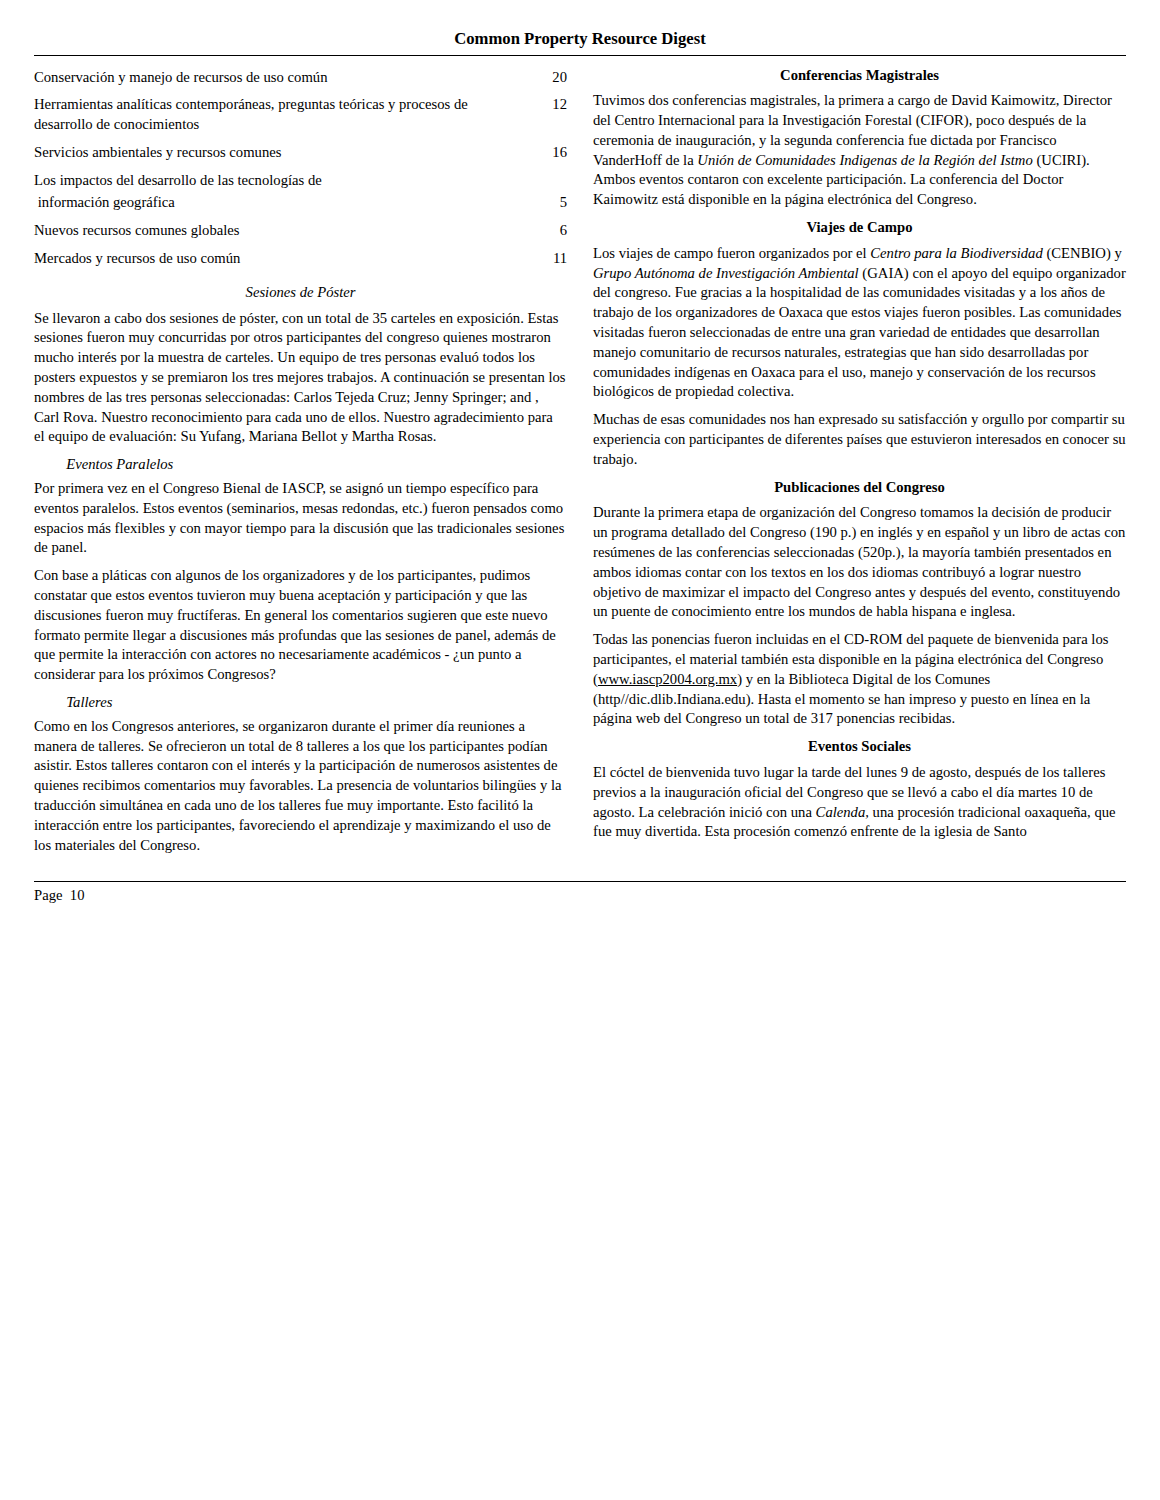Common Property Resource Digest
| Conservación y manejo de recursos de uso común | 20 |
| Herramientas analíticas contemporáneas, preguntas teóricas y procesos de desarrollo de conocimientos | 12 |
| Servicios ambientales y recursos comunes | 16 |
| Los impactos del desarrollo de las tecnologías de | |
| información geográfica | 5 |
| Nuevos recursos comunes globales | 6 |
| Mercados y recursos de uso común | 11 |
Sesiones de Póster
Se llevaron a cabo dos sesiones de póster, con un total de 35 carteles en exposición. Estas sesiones fueron muy concurridas por otros participantes del congreso quienes mostraron mucho interés por la muestra de carteles. Un equipo de tres personas evaluó todos los posters expuestos y se premiaron los tres mejores trabajos. A continuación se presentan los nombres de las tres personas seleccionadas: Carlos Tejeda Cruz; Jenny Springer; and , Carl Rova. Nuestro reconocimiento para cada uno de ellos. Nuestro agradecimiento para el equipo de evaluación: Su Yufang, Mariana Bellot y Martha Rosas.
Eventos Paralelos
Por primera vez en el Congreso Bienal de IASCP, se asignó un tiempo específico para eventos paralelos. Estos eventos (seminarios, mesas redondas, etc.) fueron pensados como espacios más flexibles y con mayor tiempo para la discusión que las tradicionales sesiones de panel.
Con base a pláticas con algunos de los organizadores y de los participantes, pudimos constatar que estos eventos tuvieron muy buena aceptación y participación y que las discusiones fueron muy fructíferas. En general los comentarios sugieren que este nuevo formato permite llegar a discusiones más profundas que las sesiones de panel, además de que permite la interacción con actores no necesariamente académicos - ¿un punto a considerar para los próximos Congresos?
Talleres
Como en los Congresos anteriores, se organizaron durante el primer día reuniones a manera de talleres. Se ofrecieron un total de 8 talleres a los que los participantes podían asistir. Estos talleres contaron con el interés y la participación de numerosos asistentes de quienes recibimos comentarios muy favorables. La presencia de voluntarios bilingües y la traducción simultánea en cada uno de los talleres fue muy importante. Esto facilitó la interacción entre los participantes, favoreciendo el aprendizaje y maximizando el uso de los materiales del Congreso.
Conferencias Magistrales
Tuvimos dos conferencias magistrales, la primera a cargo de David Kaimowitz, Director del Centro Internacional para la Investigación Forestal (CIFOR), poco después de la ceremonia de inauguración, y la segunda conferencia fue dictada por Francisco VanderHoff de la Unión de Comunidades Indigenas de la Región del Istmo (UCIRI). Ambos eventos contaron con excelente participación. La conferencia del Doctor Kaimowitz está disponible en la página electrónica del Congreso.
Viajes de Campo
Los viajes de campo fueron organizados por el Centro para la Biodiversidad (CENBIO) y Grupo Autónoma de Investigación Ambiental (GAIA) con el apoyo del equipo organizador del congreso. Fue gracias a la hospitalidad de las comunidades visitadas y a los años de trabajo de los organizadores de Oaxaca que estos viajes fueron posibles. Las comunidades visitadas fueron seleccionadas de entre una gran variedad de entidades que desarrollan manejo comunitario de recursos naturales, estrategias que han sido desarrolladas por comunidades indígenas en Oaxaca para el uso, manejo y conservación de los recursos biológicos de propiedad colectiva.
Muchas de esas comunidades nos han expresado su satisfacción y orgullo por compartir su experiencia con participantes de diferentes países que estuvieron interesados en conocer su trabajo.
Publicaciones del Congreso
Durante la primera etapa de organización del Congreso tomamos la decisión de producir un programa detallado del Congreso (190 p.) en inglés y en español y un libro de actas con resúmenes de las conferencias seleccionadas (520p.), la mayoría también presentados en ambos idiomas contar con los textos en los dos idiomas contribuyó a lograr nuestro objetivo de maximizar el impacto del Congreso antes y después del evento, constituyendo un puente de conocimiento entre los mundos de habla hispana e inglesa.
Todas las ponencias fueron incluidas en el CD-ROM del paquete de bienvenida para los participantes, el material también esta disponible en la página electrónica del Congreso (www.iascp2004.org.mx) y en la Biblioteca Digital de los Comunes (http//dic.dlib.Indiana.edu). Hasta el momento se han impreso y puesto en línea en la página web del Congreso un total de 317 ponencias recibidas.
Eventos Sociales
El cóctel de bienvenida tuvo lugar la tarde del lunes 9 de agosto, después de los talleres previos a la inauguración oficial del Congreso que se llevó a cabo el día martes 10 de agosto. La celebración inició con una Calenda, una procesión tradicional oaxaqueña, que fue muy divertida. Esta procesión comenzó enfrente de la iglesia de Santo
Page 10